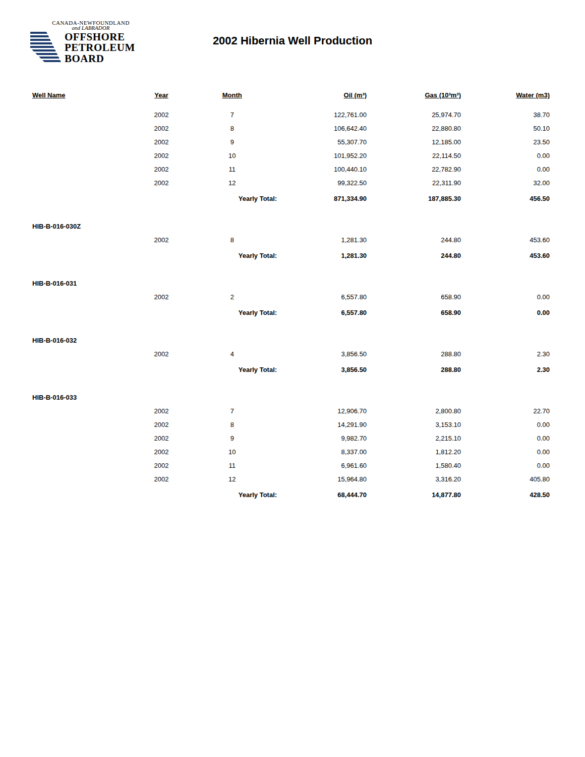CANADA-NEWFOUNDLAND
and LABRADOR
OFFSHORE
PETROLEUM
BOARD
2002 Hibernia Well Production
| Well Name | Year | Month | Oil (m³) | Gas (10³m³) | Water (m3) |
| --- | --- | --- | --- | --- | --- |
| | 2002 | 7 | 122,761.00 | 25,974.70 | 38.70 |
| | 2002 | 8 | 106,642.40 | 22,880.80 | 50.10 |
| | 2002 | 9 | 55,307.70 | 12,185.00 | 23.50 |
| | 2002 | 10 | 101,952.20 | 22,114.50 | 0.00 |
| | 2002 | 11 | 100,440.10 | 22,782.90 | 0.00 |
| | 2002 | 12 | 99,322.50 | 22,311.90 | 32.00 |
| | | Yearly Total: | 871,334.90 | 187,885.30 | 456.50 |
| HIB-B-016-030Z | | | | | |
| | 2002 | 8 | 1,281.30 | 244.80 | 453.60 |
| | | Yearly Total: | 1,281.30 | 244.80 | 453.60 |
| HIB-B-016-031 | | | | | |
| | 2002 | 2 | 6,557.80 | 658.90 | 0.00 |
| | | Yearly Total: | 6,557.80 | 658.90 | 0.00 |
| HIB-B-016-032 | | | | | |
| | 2002 | 4 | 3,856.50 | 288.80 | 2.30 |
| | | Yearly Total: | 3,856.50 | 288.80 | 2.30 |
| HIB-B-016-033 | | | | | |
| | 2002 | 7 | 12,906.70 | 2,800.80 | 22.70 |
| | 2002 | 8 | 14,291.90 | 3,153.10 | 0.00 |
| | 2002 | 9 | 9,982.70 | 2,215.10 | 0.00 |
| | 2002 | 10 | 8,337.00 | 1,812.20 | 0.00 |
| | 2002 | 11 | 6,961.60 | 1,580.40 | 0.00 |
| | 2002 | 12 | 15,964.80 | 3,316.20 | 405.80 |
| | | Yearly Total: | 68,444.70 | 14,877.80 | 428.50 |